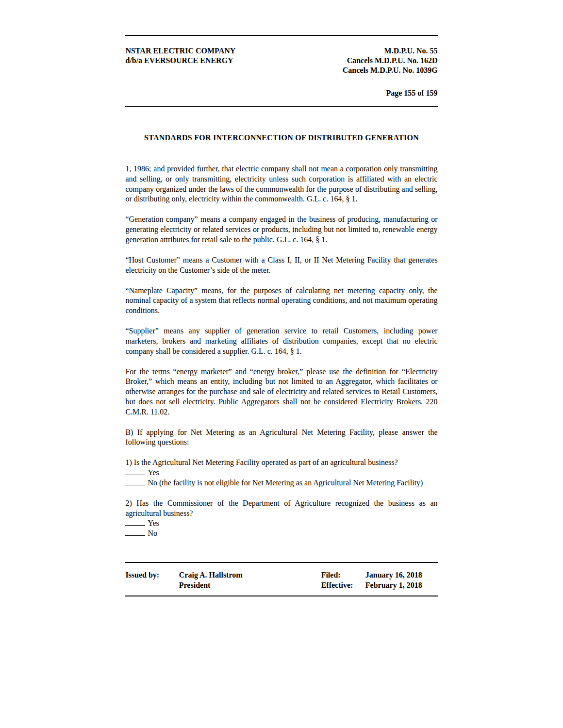NSTAR ELECTRIC COMPANY
d/b/a EVERSOURCE ENERGY
M.D.P.U. No. 55
Cancels M.D.P.U. No. 162D
Cancels M.D.P.U. No. 1039G
Page 155 of 159
STANDARDS FOR INTERCONNECTION OF DISTRIBUTED GENERATION
1, 1986; and provided further, that electric company shall not mean a corporation only transmitting and selling, or only transmitting, electricity unless such corporation is affiliated with an electric company organized under the laws of the commonwealth for the purpose of distributing and selling, or distributing only, electricity within the commonwealth. G.L. c. 164, § 1.
“Generation company” means a company engaged in the business of producing, manufacturing or generating electricity or related services or products, including but not limited to, renewable energy generation attributes for retail sale to the public. G.L. c. 164, § 1.
“Host Customer” means a Customer with a Class I, II, or II Net Metering Facility that generates electricity on the Customer’s side of the meter.
“Nameplate Capacity” means, for the purposes of calculating net metering capacity only, the nominal capacity of a system that reflects normal operating conditions, and not maximum operating conditions.
“Supplier” means any supplier of generation service to retail Customers, including power marketers, brokers and marketing affiliates of distribution companies, except that no electric company shall be considered a supplier. G.L. c. 164, § 1.
For the terms “energy marketer” and “energy broker,” please use the definition for “Electricity Broker,” which means an entity, including but not limited to an Aggregator, which facilitates or otherwise arranges for the purchase and sale of electricity and related services to Retail Customers, but does not sell electricity. Public Aggregators shall not be considered Electricity Brokers. 220 C.M.R. 11.02.
B) If applying for Net Metering as an Agricultural Net Metering Facility, please answer the following questions:
1) Is the Agricultural Net Metering Facility operated as part of an agricultural business?
Yes
No (the facility is not eligible for Net Metering as an Agricultural Net Metering Facility)
2) Has the Commissioner of the Department of Agriculture recognized the business as an agricultural business?
Yes
No
Issued by:
Craig A. Hallstrom President
Filed: Effective:
January 16, 2018 February 1, 2018